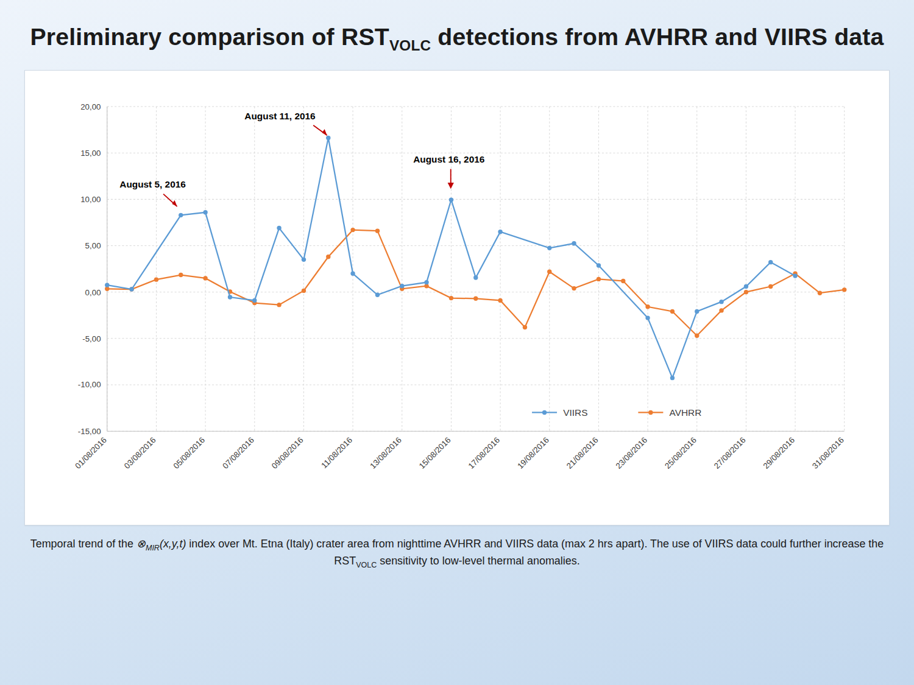Preliminary comparison of RSTVOLC detections from AVHRR and VIIRS data
Temporal trend of the MIR index over Mt. Etna crater area, August 2016 Line chart comparing VIIRS (blue) and AVHRR (orange) nighttime index values from 1 August 2016 to 31 August 2016. Vertical axis ranges from -15.00 to 20.00. Annotations mark August 5, August 11 and August 16, 2016. 20,00 15,00 10,00 5,00 0,00 -5,00 -10,00 -15,00 August 11, 2016 August 16, 2016 August 5, 2016 VIIRS AVHRR 01/08/2016 03/08/2016 05/08/2016 07/08/2016 09/08/2016 11/08/2016 13/08/2016 15/08/2016 17/08/2016 19/08/2016 21/08/2016 23/08/2016 25/08/2016 27/08/2016 29/08/2016 31/08/2016
Chart caption follows.
Temporal trend of the ⊗MIR(x,y,t) index over Mt. Etna (Italy) crater area from nighttime AVHRR and VIIRS data (max 2 hrs apart). The use of VIIRS data could further increase the RSTVOLC sensitivity to low-level thermal anomalies.